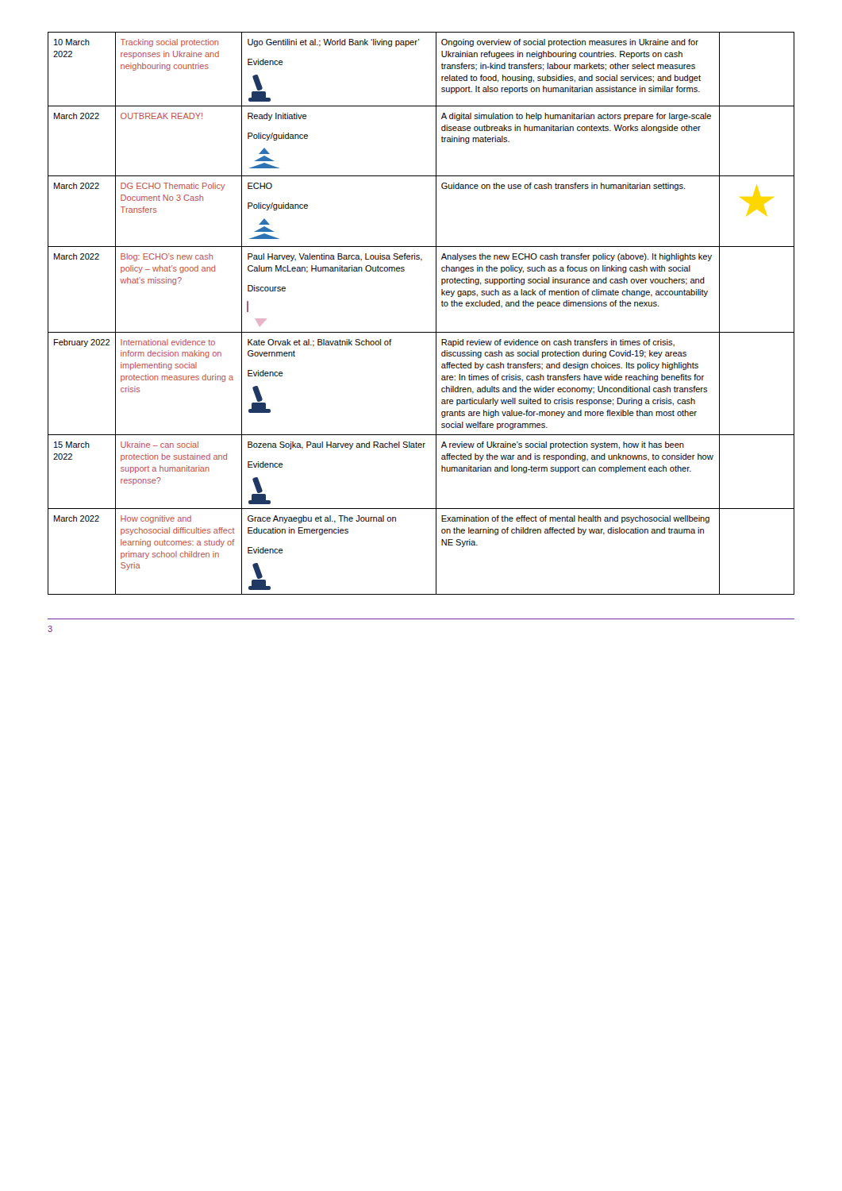| 10 March 2022 | Tracking social protection responses in Ukraine and neighbouring countries | Ugo Gentilini et al.; World Bank ‘living paper’ Evidence | Ongoing overview of social protection measures in Ukraine and for Ukrainian refugees in neighbouring countries. Reports on cash transfers; in-kind transfers; labour markets; other select measures related to food, housing, subsidies, and social services; and budget support. It also reports on humanitarian assistance in similar forms. | |
| March 2022 | OUTBREAK READY! | Ready Initiative Policy/guidance | A digital simulation to help humanitarian actors prepare for large-scale disease outbreaks in humanitarian contexts. Works alongside other training materials. | |
| March 2022 | DG ECHO Thematic Policy Document No 3 Cash Transfers | ECHO Policy/guidance | Guidance on the use of cash transfers in humanitarian settings. | |
| March 2022 | Blog: ECHO’s new cash policy – what’s good and what’s missing? | Paul Harvey, Valentina Barca, Louisa Seferis, Calum McLean; Humanitarian Outcomes Discourse | Analyses the new ECHO cash transfer policy (above). It highlights key changes in the policy, such as a focus on linking cash with social protecting, supporting social insurance and cash over vouchers; and key gaps, such as a lack of mention of climate change, accountability to the excluded, and the peace dimensions of the nexus. | |
| February 2022 | International evidence to inform decision making on implementing social protection measures during a crisis | Kate Orvak et al.; Blavatnik School of Government Evidence | Rapid review of evidence on cash transfers in times of crisis, discussing cash as social protection during Covid-19; key areas affected by cash transfers; and design choices. Its policy highlights are: In times of crisis, cash transfers have wide reaching benefits for children, adults and the wider economy; Unconditional cash transfers are particularly well suited to crisis response; During a crisis, cash grants are high value-for-money and more flexible than most other social welfare programmes. | |
| 15 March 2022 | Ukraine – can social protection be sustained and support a humanitarian response? | Bozena Sojka, Paul Harvey and Rachel Slater Evidence | A review of Ukraine’s social protection system, how it has been affected by the war and is responding, and unknowns, to consider how humanitarian and long-term support can complement each other. | |
| March 2022 | How cognitive and psychosocial difficulties affect learning outcomes: a study of primary school children in Syria | Grace Anyaegbu et al., The Journal on Education in Emergencies Evidence | Examination of the effect of mental health and psychosocial wellbeing on the learning of children affected by war, dislocation and trauma in NE Syria. | |
3